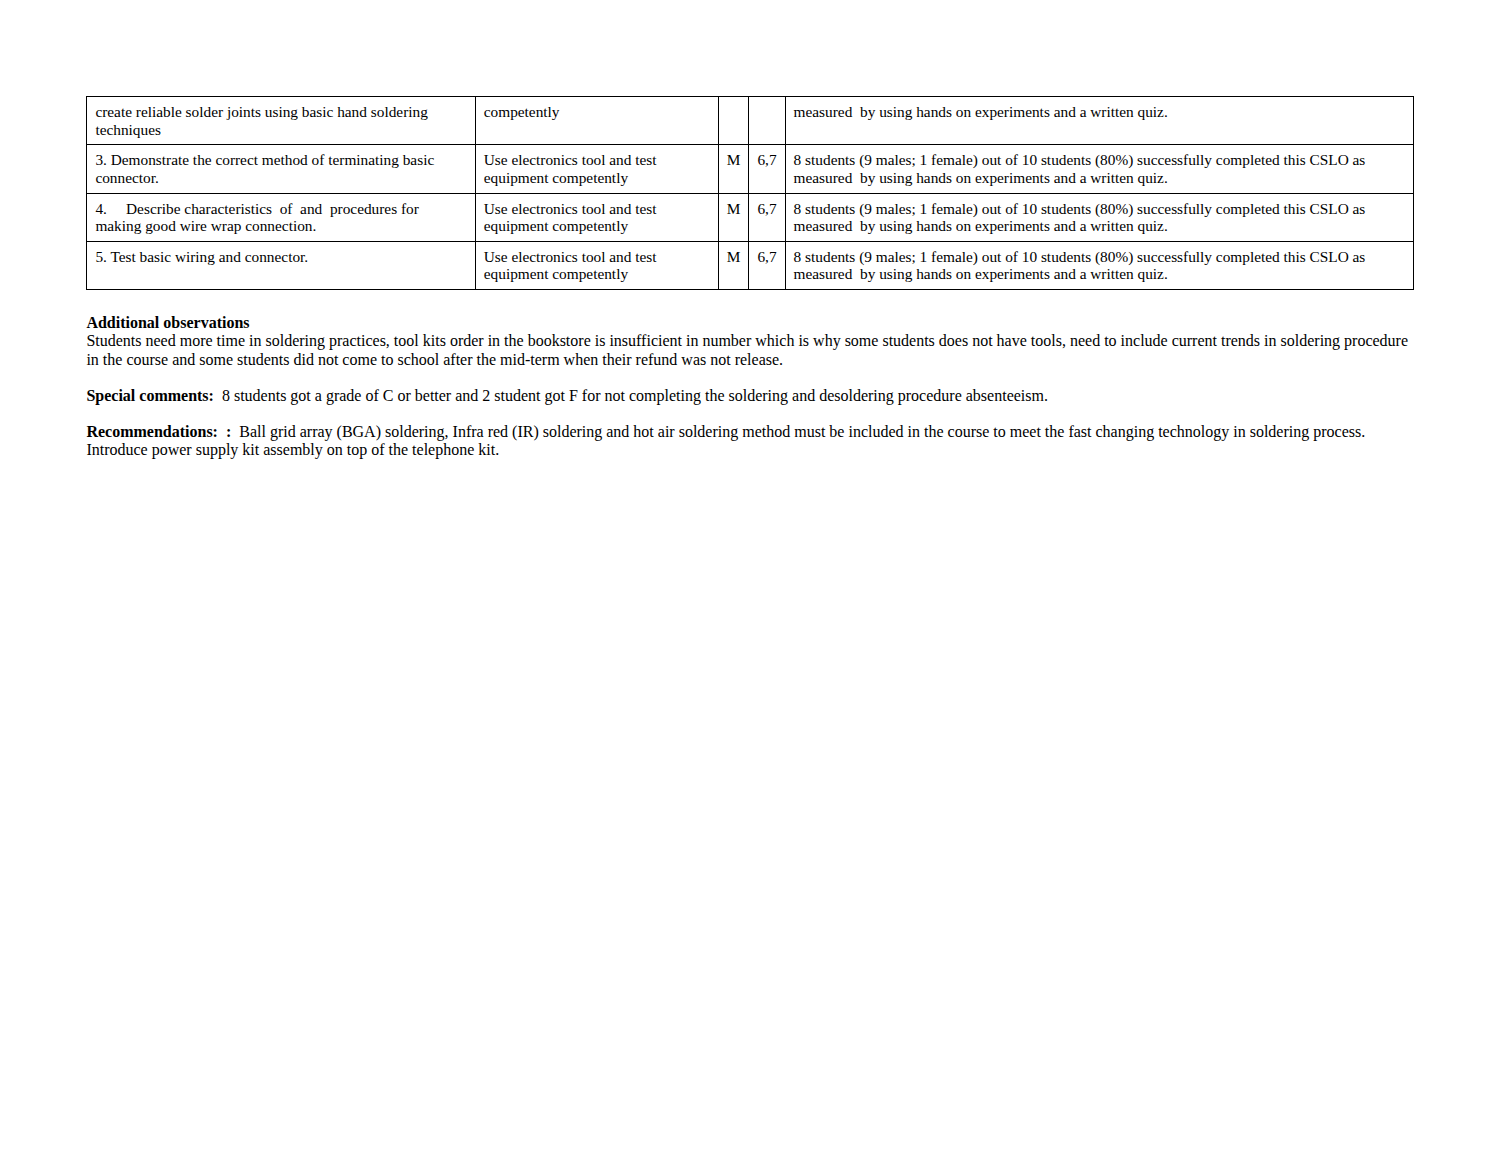| create reliable solder joints using basic hand soldering techniques | competently | | | measured by using hands on experiments and a written quiz. |
| 3. Demonstrate the correct method of terminating basic connector. | Use electronics tool and test equipment competently | M | 6,7 | 8 students (9 males; 1 female) out of 10 students (80%) successfully completed this CSLO as measured by using hands on experiments and a written quiz. |
| 4. Describe characteristics of and procedures for making good wire wrap connection. | Use electronics tool and test equipment competently | M | 6,7 | 8 students (9 males; 1 female) out of 10 students (80%) successfully completed this CSLO as measured by using hands on experiments and a written quiz. |
| 5. Test basic wiring and connector. | Use electronics tool and test equipment competently | M | 6,7 | 8 students (9 males; 1 female) out of 10 students (80%) successfully completed this CSLO as measured by using hands on experiments and a written quiz. |
Additional observations
Students need more time in soldering practices, tool kits order in the bookstore is insufficient in number which is why some students does not have tools, need to include current trends in soldering procedure in the course and some students did not come to school after the mid-term when their refund was not release.
Special comments: 8 students got a grade of C or better and 2 student got F for not completing the soldering and desoldering procedure absenteeism.
Recommendations: : Ball grid array (BGA) soldering, Infra red (IR) soldering and hot air soldering method must be included in the course to meet the fast changing technology in soldering process. Introduce power supply kit assembly on top of the telephone kit.